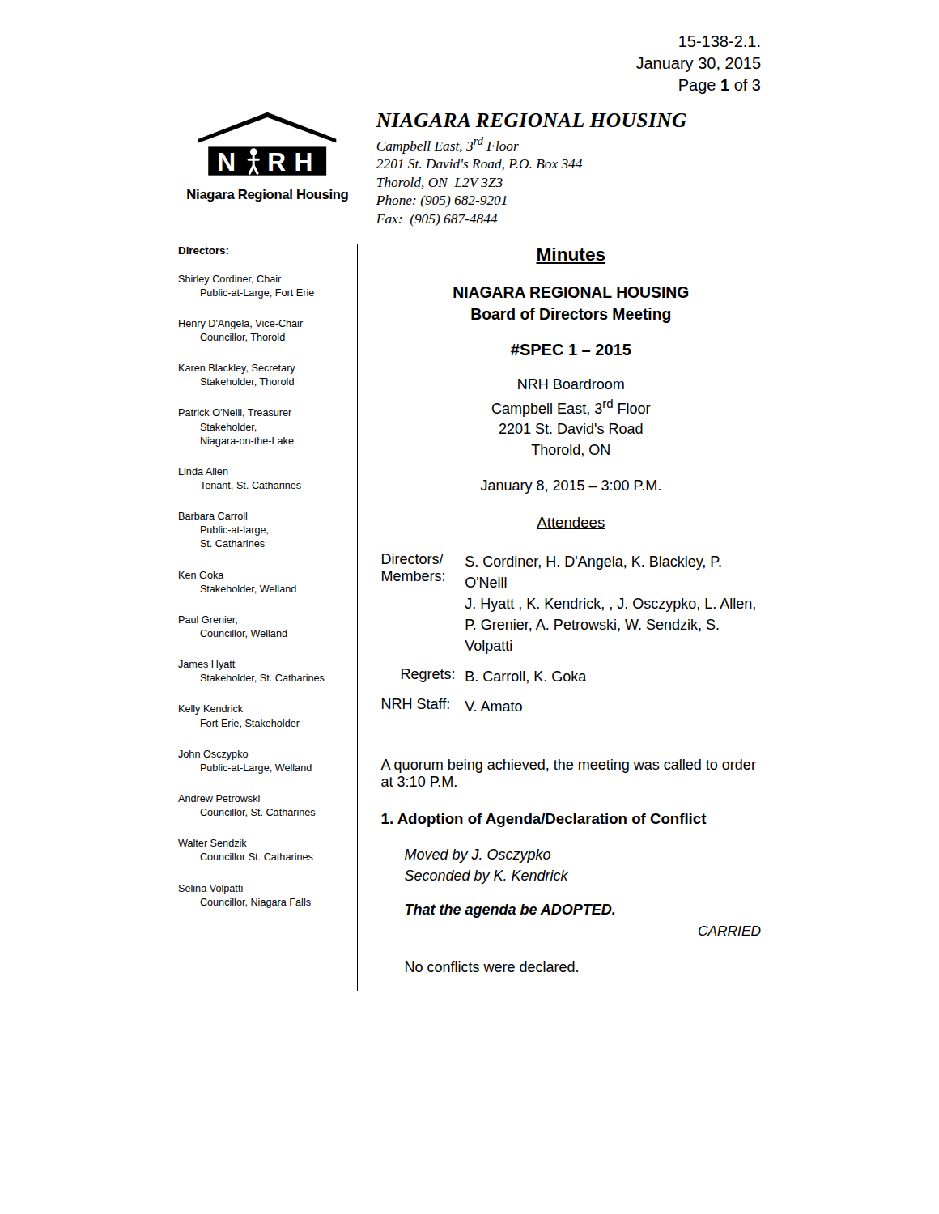15-138-2.1.
January 30, 2015
Page 1 of 3
N R H
Niagara Regional Housing
NIAGARA REGIONAL HOUSING
Campbell East, 3rd Floor
2201 St. David's Road, P.O. Box 344
Thorold, ON L2V 3Z3
Phone: (905) 682-9201
Fax: (905) 687-4844
Directors:
Shirley Cordiner, Chair Public-at-Large, Fort Erie
Henry D'Angela, Vice-Chair Councillor, Thorold
Karen Blackley, Secretary Stakeholder, Thorold
Patrick O'Neill, Treasurer Stakeholder, Niagara-on-the-Lake
Linda Allen Tenant, St. Catharines
Barbara Carroll Public-at-large, St. Catharines
Ken Goka Stakeholder, Welland
Paul Grenier, Councillor, Welland
James Hyatt Stakeholder, St. Catharines
Kelly Kendrick Fort Erie, Stakeholder
John Osczypko Public-at-Large, Welland
Andrew Petrowski Councillor, St. Catharines
Walter Sendzik Councillor St. Catharines
Selina Volpatti Councillor, Niagara Falls
Minutes
NIAGARA REGIONAL HOUSING
Board of Directors Meeting
#SPEC 1 – 2015
NRH Boardroom
Campbell East, 3rd Floor
2201 St. David's Road
Thorold, ON
January 8, 2015 – 3:00 P.M.
Attendees
| Directors/ Members: | S. Cordiner, H. D'Angela, K. Blackley, P. O'Neill J. Hyatt , K. Kendrick, , J. Osczypko, L. Allen, P. Grenier, A. Petrowski, W. Sendzik, S. Volpatti |
| Regrets: | B. Carroll, K. Goka |
| NRH Staff: | V. Amato |
A quorum being achieved, the meeting was called to order at 3:10 P.M.
1. Adoption of Agenda/Declaration of Conflict
Moved by J. Osczypko
Seconded by K. Kendrick
That the agenda be ADOPTED.
CARRIED
No conflicts were declared.